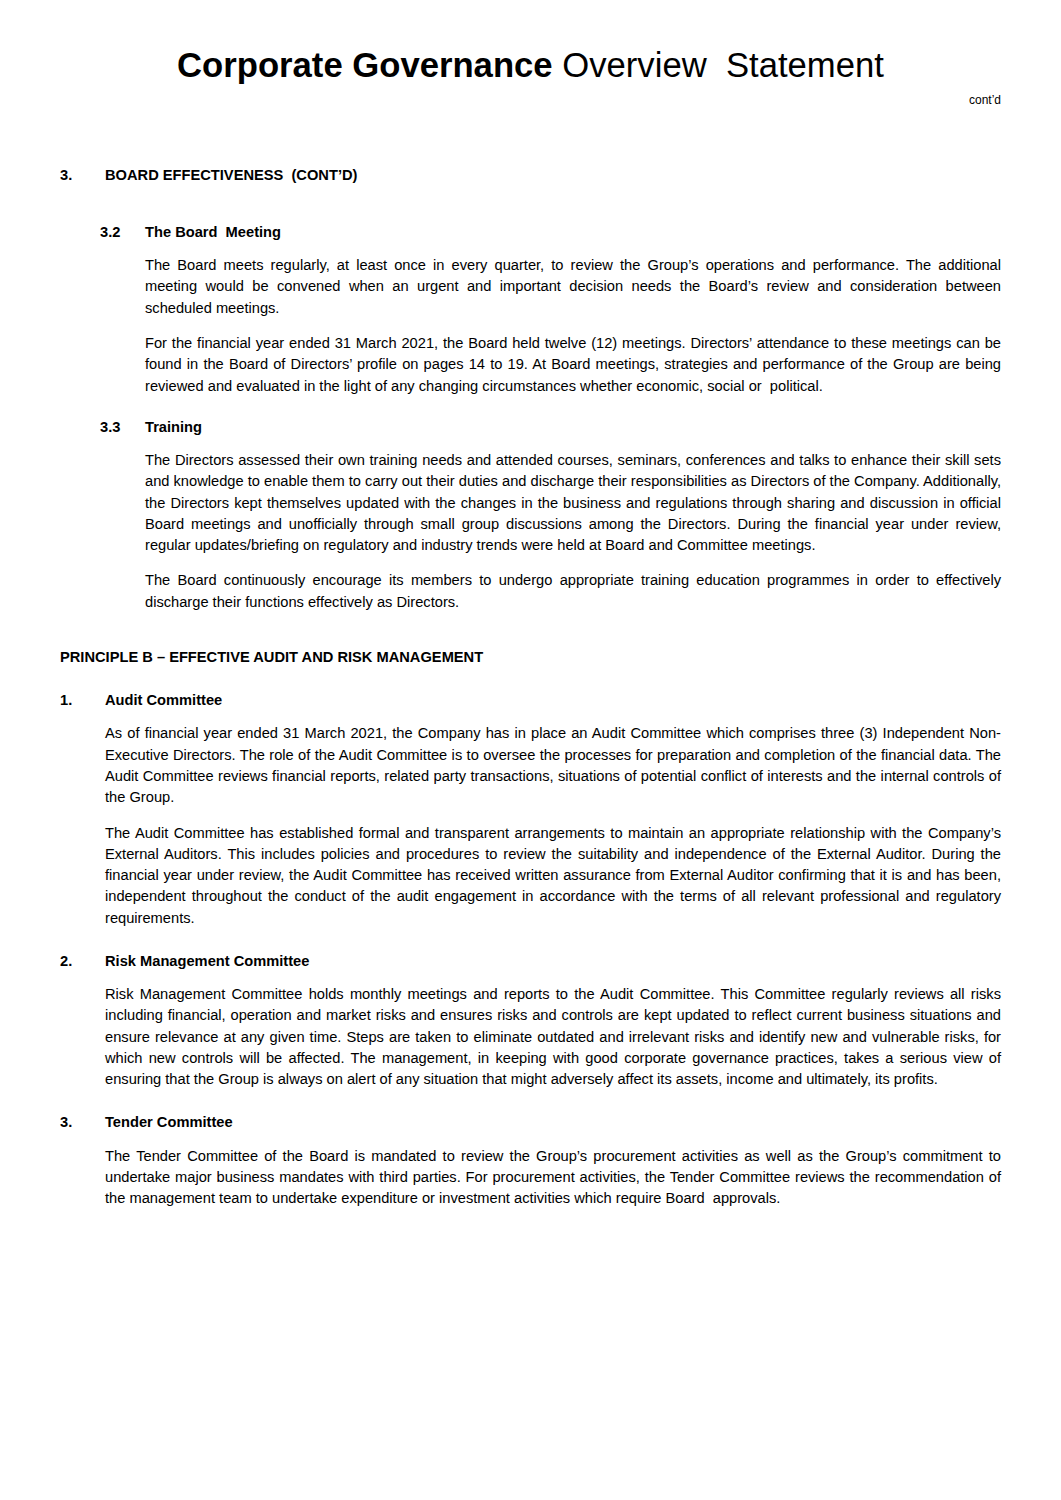Corporate Governance Overview Statement
cont’d
3.
BOARD EFFECTIVENESS (CONT’D)
3.2
The Board Meeting
The Board meets regularly, at least once in every quarter, to review the Group’s operations and performance. The additional meeting would be convened when an urgent and important decision needs the Board’s review and consideration between scheduled meetings.
For the financial year ended 31 March 2021, the Board held twelve (12) meetings. Directors’ attendance to these meetings can be found in the Board of Directors’ profile on pages 14 to 19. At Board meetings, strategies and performance of the Group are being reviewed and evaluated in the light of any changing circumstances whether economic, social or political.
3.3
Training
The Directors assessed their own training needs and attended courses, seminars, conferences and talks to enhance their skill sets and knowledge to enable them to carry out their duties and discharge their responsibilities as Directors of the Company. Additionally, the Directors kept themselves updated with the changes in the business and regulations through sharing and discussion in official Board meetings and unofficially through small group discussions among the Directors. During the financial year under review, regular updates/briefing on regulatory and industry trends were held at Board and Committee meetings.
The Board continuously encourage its members to undergo appropriate training education programmes in order to effectively discharge their functions effectively as Directors.
PRINCIPLE B – EFFECTIVE AUDIT AND RISK MANAGEMENT
1.
Audit Committee
As of financial year ended 31 March 2021, the Company has in place an Audit Committee which comprises three (3) Independent Non-Executive Directors. The role of the Audit Committee is to oversee the processes for preparation and completion of the financial data. The Audit Committee reviews financial reports, related party transactions, situations of potential conflict of interests and the internal controls of the Group.
The Audit Committee has established formal and transparent arrangements to maintain an appropriate relationship with the Company’s External Auditors. This includes policies and procedures to review the suitability and independence of the External Auditor. During the financial year under review, the Audit Committee has received written assurance from External Auditor confirming that it is and has been, independent throughout the conduct of the audit engagement in accordance with the terms of all relevant professional and regulatory requirements.
2.
Risk Management Committee
Risk Management Committee holds monthly meetings and reports to the Audit Committee. This Committee regularly reviews all risks including financial, operation and market risks and ensures risks and controls are kept updated to reflect current business situations and ensure relevance at any given time. Steps are taken to eliminate outdated and irrelevant risks and identify new and vulnerable risks, for which new controls will be affected. The management, in keeping with good corporate governance practices, takes a serious view of ensuring that the Group is always on alert of any situation that might adversely affect its assets, income and ultimately, its profits.
3.
Tender Committee
The Tender Committee of the Board is mandated to review the Group’s procurement activities as well as the Group’s commitment to undertake major business mandates with third parties. For procurement activities, the Tender Committee reviews the recommendation of the management team to undertake expenditure or investment activities which require Board approvals.